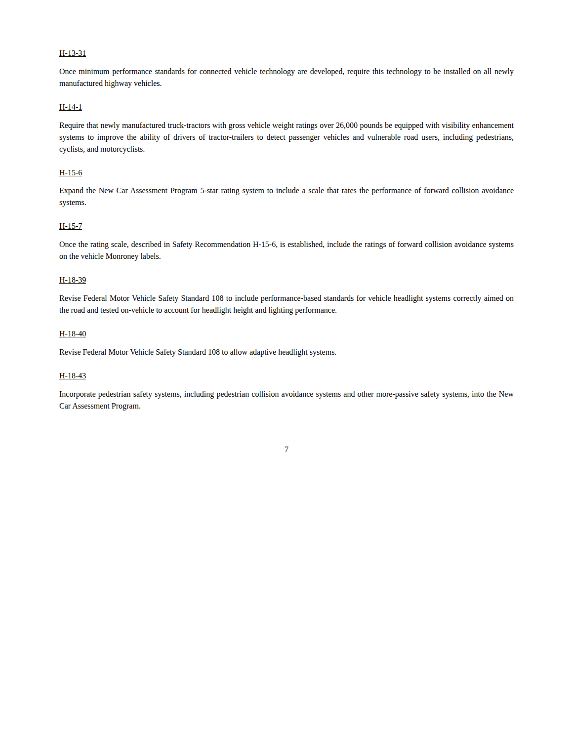H-13-31
Once minimum performance standards for connected vehicle technology are developed, require this technology to be installed on all newly manufactured highway vehicles.
H-14-1
Require that newly manufactured truck-tractors with gross vehicle weight ratings over 26,000 pounds be equipped with visibility enhancement systems to improve the ability of drivers of tractor-trailers to detect passenger vehicles and vulnerable road users, including pedestrians, cyclists, and motorcyclists.
H-15-6
Expand the New Car Assessment Program 5-star rating system to include a scale that rates the performance of forward collision avoidance systems.
H-15-7
Once the rating scale, described in Safety Recommendation H-15-6, is established, include the ratings of forward collision avoidance systems on the vehicle Monroney labels.
H-18-39
Revise Federal Motor Vehicle Safety Standard 108 to include performance-based standards for vehicle headlight systems correctly aimed on the road and tested on-vehicle to account for headlight height and lighting performance.
H-18-40
Revise Federal Motor Vehicle Safety Standard 108 to allow adaptive headlight systems.
H-18-43
Incorporate pedestrian safety systems, including pedestrian collision avoidance systems and other more-passive safety systems, into the New Car Assessment Program.
7